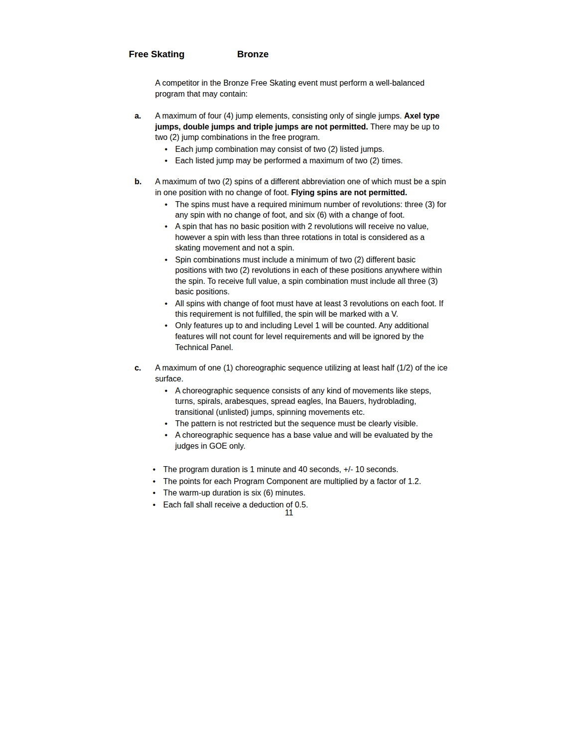Free Skating Bronze
A competitor in the Bronze Free Skating event must perform a well-balanced program that may contain:
a.
A maximum of four (4) jump elements, consisting only of single jumps. Axel type jumps, double jumps and triple jumps are not permitted. There may be up to two (2) jump combinations in the free program.
Each jump combination may consist of two (2) listed jumps.
Each listed jump may be performed a maximum of two (2) times.
b.
A maximum of two (2) spins of a different abbreviation one of which must be a spin in one position with no change of foot. Flying spins are not permitted.
The spins must have a required minimum number of revolutions: three (3) for any spin with no change of foot, and six (6) with a change of foot.
A spin that has no basic position with 2 revolutions will receive no value, however a spin with less than three rotations in total is considered as a skating movement and not a spin.
Spin combinations must include a minimum of two (2) different basic positions with two (2) revolutions in each of these positions anywhere within the spin. To receive full value, a spin combination must include all three (3) basic positions.
All spins with change of foot must have at least 3 revolutions on each foot. If this requirement is not fulfilled, the spin will be marked with a V.
Only features up to and including Level 1 will be counted. Any additional features will not count for level requirements and will be ignored by the Technical Panel.
c.
A maximum of one (1) choreographic sequence utilizing at least half (1/2) of the ice surface.
A choreographic sequence consists of any kind of movements like steps, turns, spirals, arabesques, spread eagles, Ina Bauers, hydroblading, transitional (unlisted) jumps, spinning movements etc.
The pattern is not restricted but the sequence must be clearly visible.
A choreographic sequence has a base value and will be evaluated by the judges in GOE only.
The program duration is 1 minute and 40 seconds, +/- 10 seconds.
The points for each Program Component are multiplied by a factor of 1.2.
The warm-up duration is six (6) minutes.
Each fall shall receive a deduction of 0.5.
11